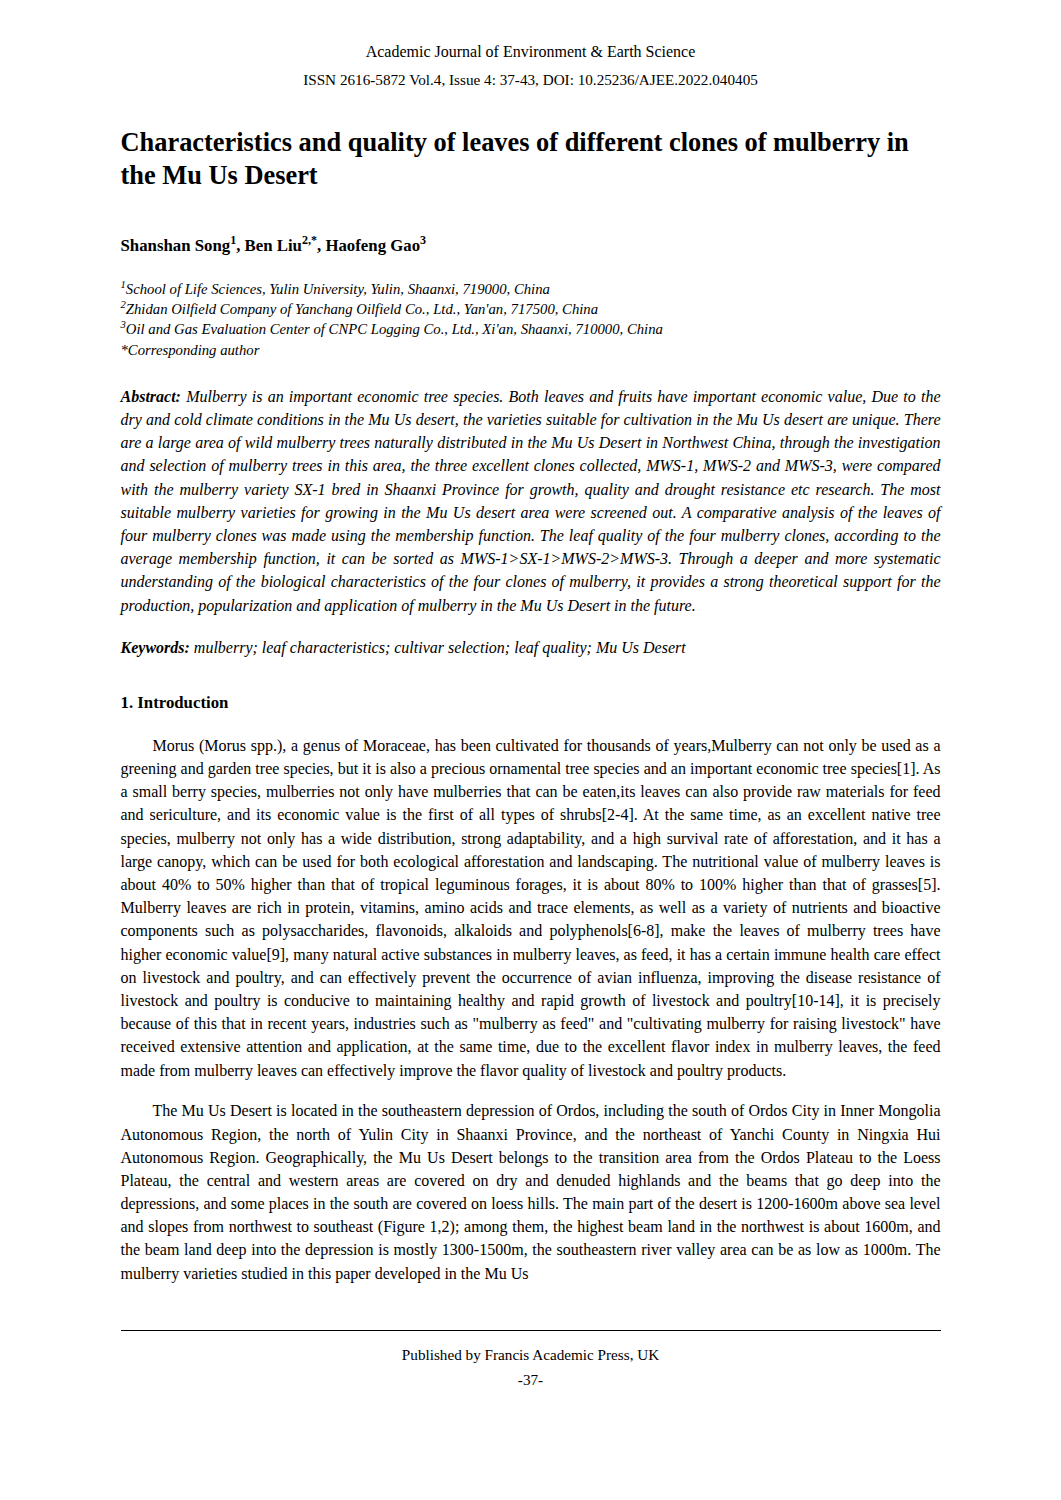Academic Journal of Environment & Earth Science
ISSN 2616-5872 Vol.4, Issue 4: 37-43, DOI: 10.25236/AJEE.2022.040405
Characteristics and quality of leaves of different clones of mulberry in the Mu Us Desert
Shanshan Song1, Ben Liu2,*, Haofeng Gao3
1School of Life Sciences, Yulin University, Yulin, Shaanxi, 719000, China
2Zhidan Oilfield Company of Yanchang Oilfield Co., Ltd., Yan'an, 717500, China
3Oil and Gas Evaluation Center of CNPC Logging Co., Ltd., Xi'an, Shaanxi, 710000, China
*Corresponding author
Abstract: Mulberry is an important economic tree species. Both leaves and fruits have important economic value, Due to the dry and cold climate conditions in the Mu Us desert, the varieties suitable for cultivation in the Mu Us desert are unique. There are a large area of wild mulberry trees naturally distributed in the Mu Us Desert in Northwest China, through the investigation and selection of mulberry trees in this area, the three excellent clones collected, MWS-1, MWS-2 and MWS-3, were compared with the mulberry variety SX-1 bred in Shaanxi Province for growth, quality and drought resistance etc research. The most suitable mulberry varieties for growing in the Mu Us desert area were screened out. A comparative analysis of the leaves of four mulberry clones was made using the membership function. The leaf quality of the four mulberry clones, according to the average membership function, it can be sorted as MWS-1>SX-1>MWS-2>MWS-3. Through a deeper and more systematic understanding of the biological characteristics of the four clones of mulberry, it provides a strong theoretical support for the production, popularization and application of mulberry in the Mu Us Desert in the future.
Keywords: mulberry; leaf characteristics; cultivar selection; leaf quality; Mu Us Desert
1. Introduction
Morus (Morus spp.), a genus of Moraceae, has been cultivated for thousands of years,Mulberry can not only be used as a greening and garden tree species, but it is also a precious ornamental tree species and an important economic tree species[1]. As a small berry species, mulberries not only have mulberries that can be eaten,its leaves can also provide raw materials for feed and sericulture, and its economic value is the first of all types of shrubs[2-4]. At the same time, as an excellent native tree species, mulberry not only has a wide distribution, strong adaptability, and a high survival rate of afforestation, and it has a large canopy, which can be used for both ecological afforestation and landscaping. The nutritional value of mulberry leaves is about 40% to 50% higher than that of tropical leguminous forages, it is about 80% to 100% higher than that of grasses[5]. Mulberry leaves are rich in protein, vitamins, amino acids and trace elements, as well as a variety of nutrients and bioactive components such as polysaccharides, flavonoids, alkaloids and polyphenols[6-8], make the leaves of mulberry trees have higher economic value[9], many natural active substances in mulberry leaves, as feed, it has a certain immune health care effect on livestock and poultry, and can effectively prevent the occurrence of avian influenza, improving the disease resistance of livestock and poultry is conducive to maintaining healthy and rapid growth of livestock and poultry[10-14], it is precisely because of this that in recent years, industries such as "mulberry as feed" and "cultivating mulberry for raising livestock" have received extensive attention and application, at the same time, due to the excellent flavor index in mulberry leaves, the feed made from mulberry leaves can effectively improve the flavor quality of livestock and poultry products.
The Mu Us Desert is located in the southeastern depression of Ordos, including the south of Ordos City in Inner Mongolia Autonomous Region, the north of Yulin City in Shaanxi Province, and the northeast of Yanchi County in Ningxia Hui Autonomous Region. Geographically, the Mu Us Desert belongs to the transition area from the Ordos Plateau to the Loess Plateau, the central and western areas are covered on dry and denuded highlands and the beams that go deep into the depressions, and some places in the south are covered on loess hills. The main part of the desert is 1200-1600m above sea level and slopes from northwest to southeast (Figure 1,2); among them, the highest beam land in the northwest is about 1600m, and the beam land deep into the depression is mostly 1300-1500m, the southeastern river valley area can be as low as 1000m. The mulberry varieties studied in this paper developed in the Mu Us
Published by Francis Academic Press, UK
-37-